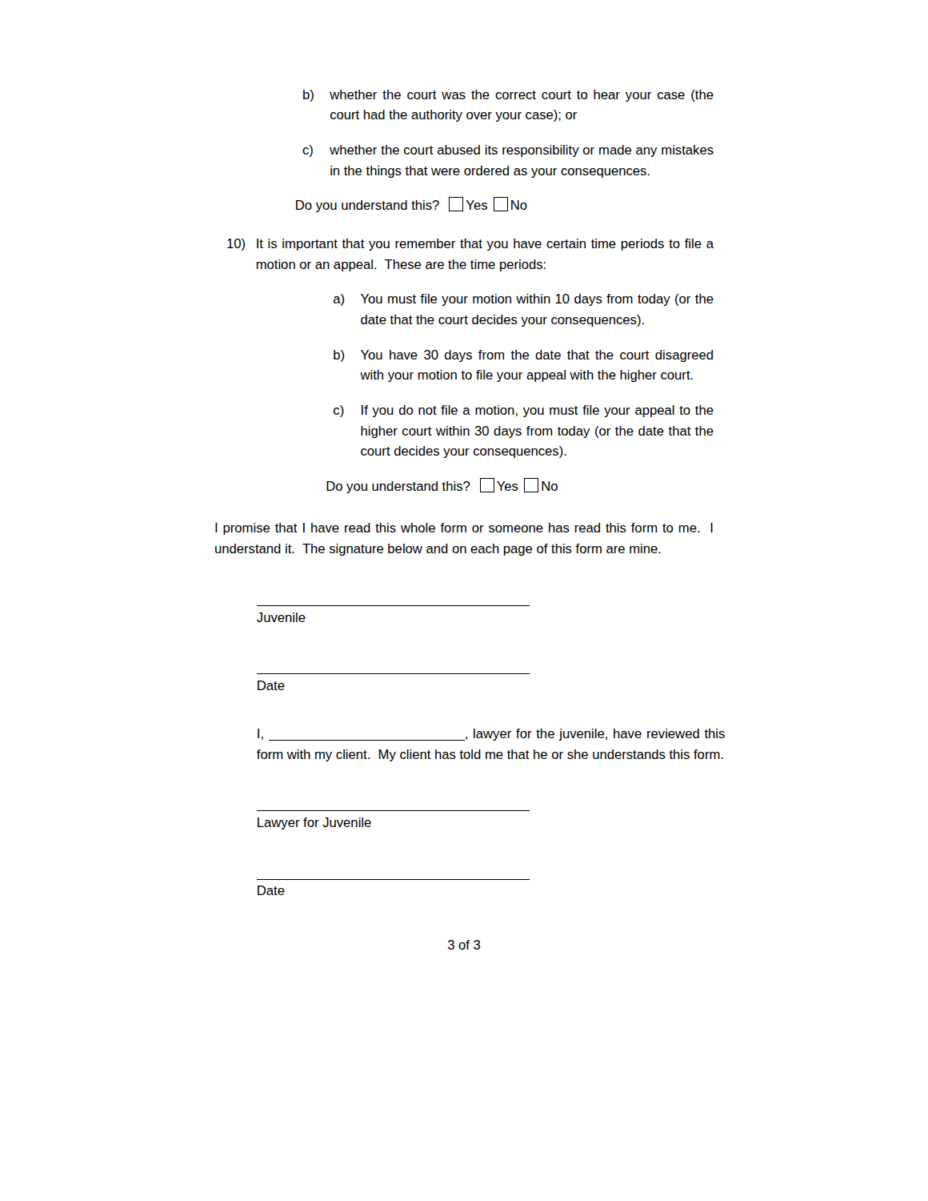b) whether the court was the correct court to hear your case (the court had the authority over your case); or
c) whether the court abused its responsibility or made any mistakes in the things that were ordered as your consequences.
Do you understand this? Yes No
10) It is important that you remember that you have certain time periods to file a motion or an appeal. These are the time periods:
a) You must file your motion within 10 days from today (or the date that the court decides your consequences).
b) You have 30 days from the date that the court disagreed with your motion to file your appeal with the higher court.
c) If you do not file a motion, you must file your appeal to the higher court within 30 days from today (or the date that the court decides your consequences).
Do you understand this? Yes No
I promise that I have read this whole form or someone has read this form to me. I understand it. The signature below and on each page of this form are mine.
Juvenile
Date
I, , lawyer for the juvenile, have reviewed this form with my client. My client has told me that he or she understands this form.
Lawyer for Juvenile
Date
3 of 3